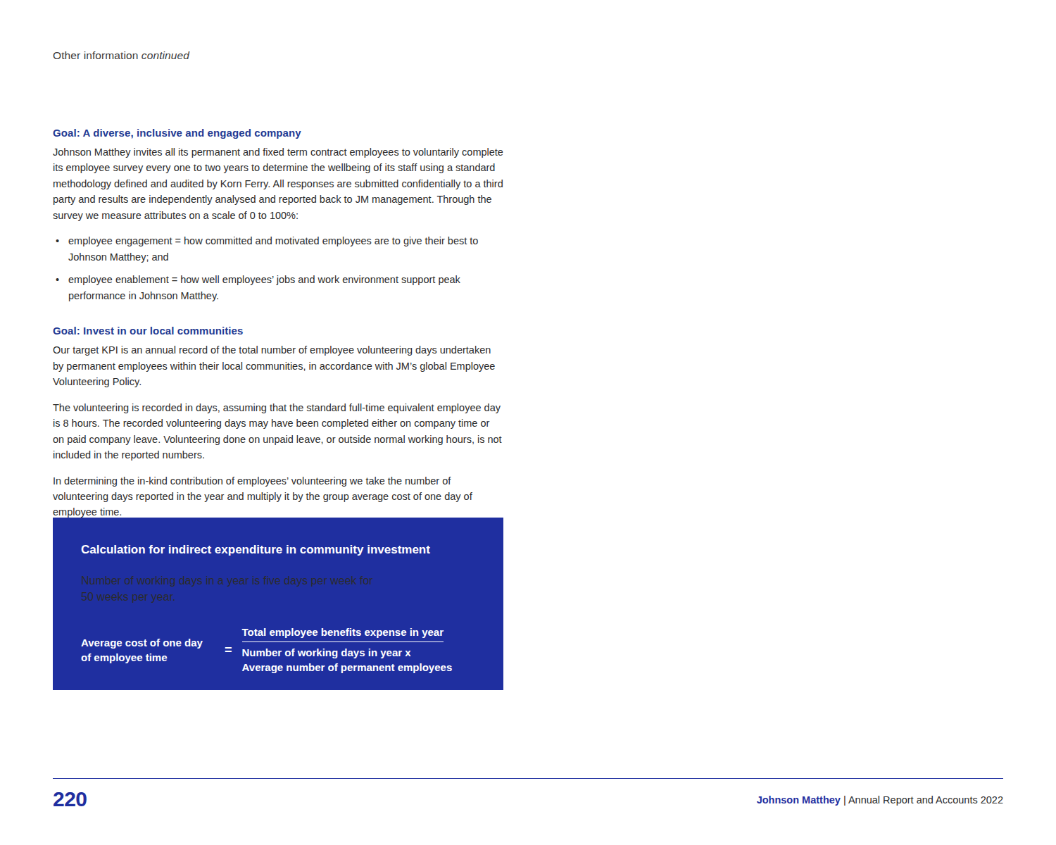Other information continued
Goal: A diverse, inclusive and engaged company
Johnson Matthey invites all its permanent and fixed term contract employees to voluntarily complete its employee survey every one to two years to determine the wellbeing of its staff using a standard methodology defined and audited by Korn Ferry. All responses are submitted confidentially to a third party and results are independently analysed and reported back to JM management. Through the survey we measure attributes on a scale of 0 to 100%:
employee engagement = how committed and motivated employees are to give their best to Johnson Matthey; and
employee enablement = how well employees’ jobs and work environment support peak performance in Johnson Matthey.
Goal: Invest in our local communities
Our target KPI is an annual record of the total number of employee volunteering days undertaken by permanent employees within their local communities, in accordance with JM’s global Employee Volunteering Policy.
The volunteering is recorded in days, assuming that the standard full-time equivalent employee day is 8 hours. The recorded volunteering days may have been completed either on company time or on paid company leave. Volunteering done on unpaid leave, or outside normal working hours, is not included in the reported numbers.
In determining the in-kind contribution of employees’ volunteering we take the number of volunteering days reported in the year and multiply it by the group average cost of one day of employee time.
Calculation for indirect expenditure in community investment
Number of working days in a year is five days per week for
50 weeks per year.
Average cost of one day
of employee time
=
Total employee benefits expense in year
Number of working days in year x
Average number of permanent employees
220
Johnson Matthey | Annual Report and Accounts 2022